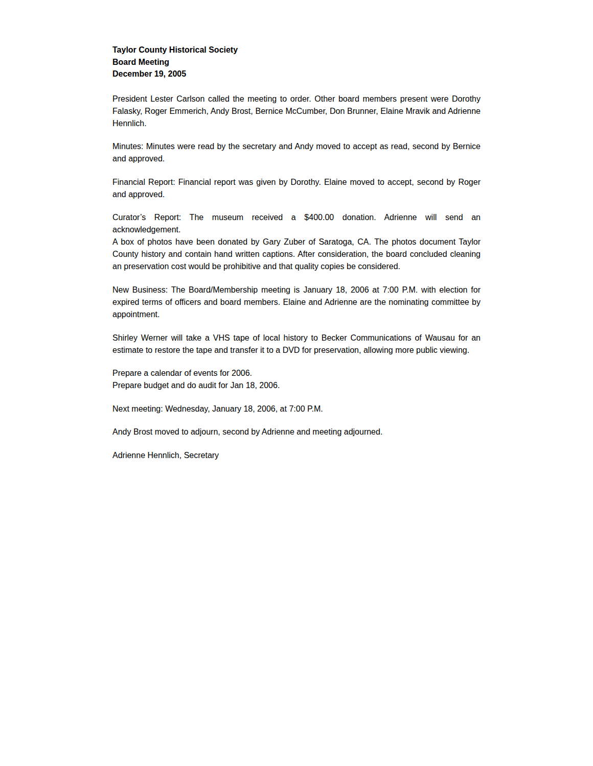Taylor County Historical Society
Board Meeting
December 19, 2005
President Lester Carlson called the meeting to order. Other board members present were Dorothy Falasky, Roger Emmerich, Andy Brost, Bernice McCumber, Don Brunner, Elaine Mravik and Adrienne Hennlich.
Minutes: Minutes were read by the secretary and Andy moved to accept as read, second by Bernice and approved.
Financial Report: Financial report was given by Dorothy. Elaine moved to accept, second by Roger and approved.
Curator’s Report: The museum received a $400.00 donation. Adrienne will send an acknowledgement.
A box of photos have been donated by Gary Zuber of Saratoga, CA. The photos document Taylor County history and contain hand written captions. After consideration, the board concluded cleaning an preservation cost would be prohibitive and that quality copies be considered.
New Business: The Board/Membership meeting is January 18, 2006 at 7:00 P.M. with election for expired terms of officers and board members. Elaine and Adrienne are the nominating committee by appointment.
Shirley Werner will take a VHS tape of local history to Becker Communications of Wausau for an estimate to restore the tape and transfer it to a DVD for preservation, allowing more public viewing.
Prepare a calendar of events for 2006.
Prepare budget and do audit for Jan 18, 2006.
Next meeting: Wednesday, January 18, 2006, at 7:00 P.M.
Andy Brost moved to adjourn, second by Adrienne and meeting adjourned.
Adrienne Hennlich, Secretary